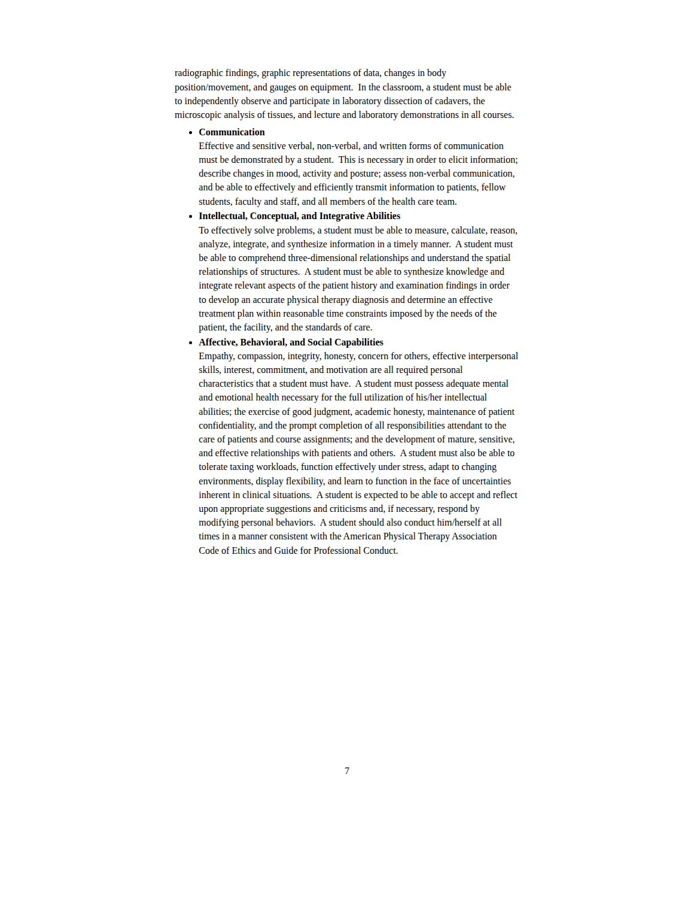radiographic findings, graphic representations of data, changes in body position/movement, and gauges on equipment. In the classroom, a student must be able to independently observe and participate in laboratory dissection of cadavers, the microscopic analysis of tissues, and lecture and laboratory demonstrations in all courses.
Communication Effective and sensitive verbal, non-verbal, and written forms of communication must be demonstrated by a student. This is necessary in order to elicit information; describe changes in mood, activity and posture; assess non-verbal communication, and be able to effectively and efficiently transmit information to patients, fellow students, faculty and staff, and all members of the health care team.
Intellectual, Conceptual, and Integrative Abilities To effectively solve problems, a student must be able to measure, calculate, reason, analyze, integrate, and synthesize information in a timely manner. A student must be able to comprehend three-dimensional relationships and understand the spatial relationships of structures. A student must be able to synthesize knowledge and integrate relevant aspects of the patient history and examination findings in order to develop an accurate physical therapy diagnosis and determine an effective treatment plan within reasonable time constraints imposed by the needs of the patient, the facility, and the standards of care.
Affective, Behavioral, and Social Capabilities Empathy, compassion, integrity, honesty, concern for others, effective interpersonal skills, interest, commitment, and motivation are all required personal characteristics that a student must have. A student must possess adequate mental and emotional health necessary for the full utilization of his/her intellectual abilities; the exercise of good judgment, academic honesty, maintenance of patient confidentiality, and the prompt completion of all responsibilities attendant to the care of patients and course assignments; and the development of mature, sensitive, and effective relationships with patients and others. A student must also be able to tolerate taxing workloads, function effectively under stress, adapt to changing environments, display flexibility, and learn to function in the face of uncertainties inherent in clinical situations. A student is expected to be able to accept and reflect upon appropriate suggestions and criticisms and, if necessary, respond by modifying personal behaviors. A student should also conduct him/herself at all times in a manner consistent with the American Physical Therapy Association Code of Ethics and Guide for Professional Conduct.
7